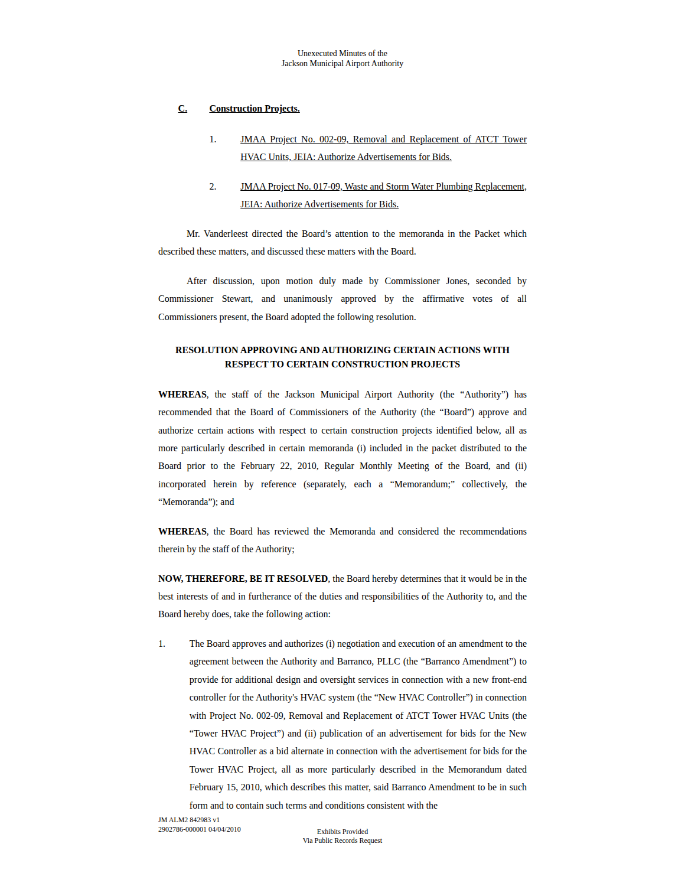Unexecuted Minutes of the
Jackson Municipal Airport Authority
C. Construction Projects.
1. JMAA Project No. 002-09, Removal and Replacement of ATCT Tower HVAC Units, JEIA: Authorize Advertisements for Bids.
2. JMAA Project No. 017-09, Waste and Storm Water Plumbing Replacement, JEIA: Authorize Advertisements for Bids.
Mr. Vanderleest directed the Board’s attention to the memoranda in the Packet which described these matters, and discussed these matters with the Board.
After discussion, upon motion duly made by Commissioner Jones, seconded by Commissioner Stewart, and unanimously approved by the affirmative votes of all Commissioners present, the Board adopted the following resolution.
RESOLUTION APPROVING AND AUTHORIZING CERTAIN ACTIONS WITH RESPECT TO CERTAIN CONSTRUCTION PROJECTS
WHEREAS, the staff of the Jackson Municipal Airport Authority (the “Authority”) has recommended that the Board of Commissioners of the Authority (the “Board”) approve and authorize certain actions with respect to certain construction projects identified below, all as more particularly described in certain memoranda (i) included in the packet distributed to the Board prior to the February 22, 2010, Regular Monthly Meeting of the Board, and (ii) incorporated herein by reference (separately, each a “Memorandum;” collectively, the “Memoranda”); and
WHEREAS, the Board has reviewed the Memoranda and considered the recommendations therein by the staff of the Authority;
NOW, THEREFORE, BE IT RESOLVED, the Board hereby determines that it would be in the best interests of and in furtherance of the duties and responsibilities of the Authority to, and the Board hereby does, take the following action:
1. The Board approves and authorizes (i) negotiation and execution of an amendment to the agreement between the Authority and Barranco, PLLC (the “Barranco Amendment”) to provide for additional design and oversight services in connection with a new front-end controller for the Authority's HVAC system (the “New HVAC Controller”) in connection with Project No. 002-09, Removal and Replacement of ATCT Tower HVAC Units (the “Tower HVAC Project”) and (ii) publication of an advertisement for bids for the New HVAC Controller as a bid alternate in connection with the advertisement for bids for the Tower HVAC Project, all as more particularly described in the Memorandum dated February 15, 2010, which describes this matter, said Barranco Amendment to be in such form and to contain such terms and conditions consistent with the
JM ALM2 842983 v1
2902786-000001 04/04/2010
Exhibits Provided
Via Public Records Request